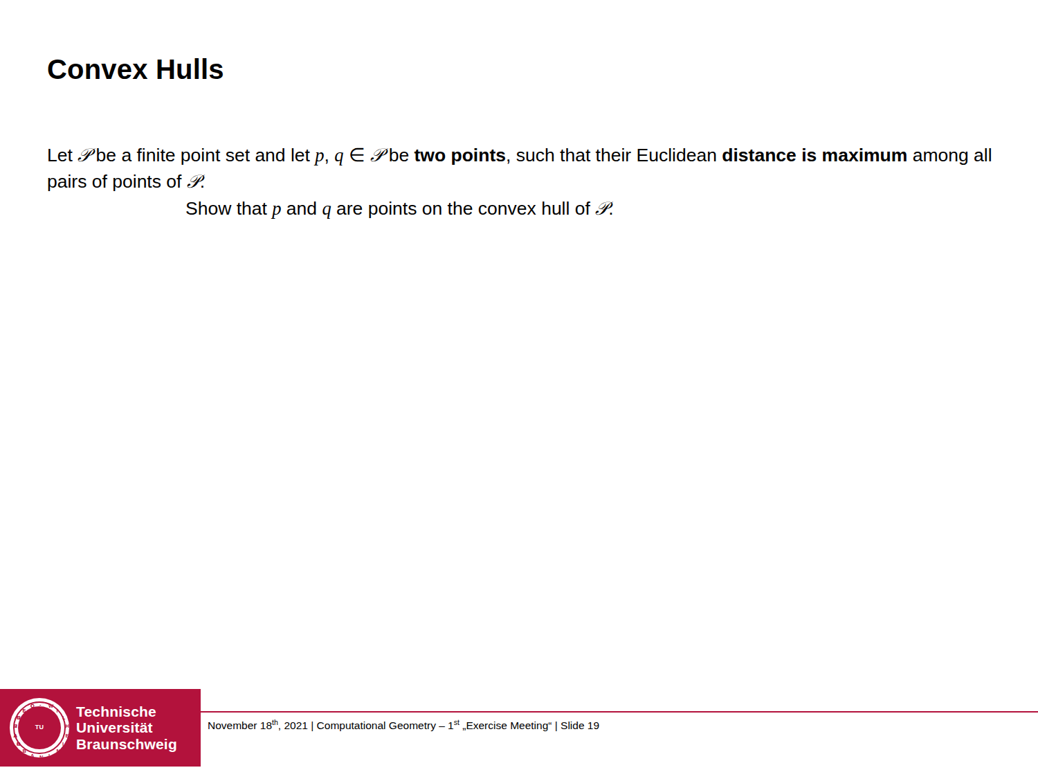Convex Hulls
Let 𝒫 be a finite point set and let p, q ∈ 𝒫 be two points, such that their Euclidean distance is maximum among all pairs of points of 𝒫.
Show that p and q are points on the convex hull of 𝒫.
November 18th, 2021 | Computational Geometry – 1st „Exercise Meeting“ | Slide 19
C A R O L O - W I L H E L M I N A B R A U N S C
TU
Technische
Universität
Braunschweig